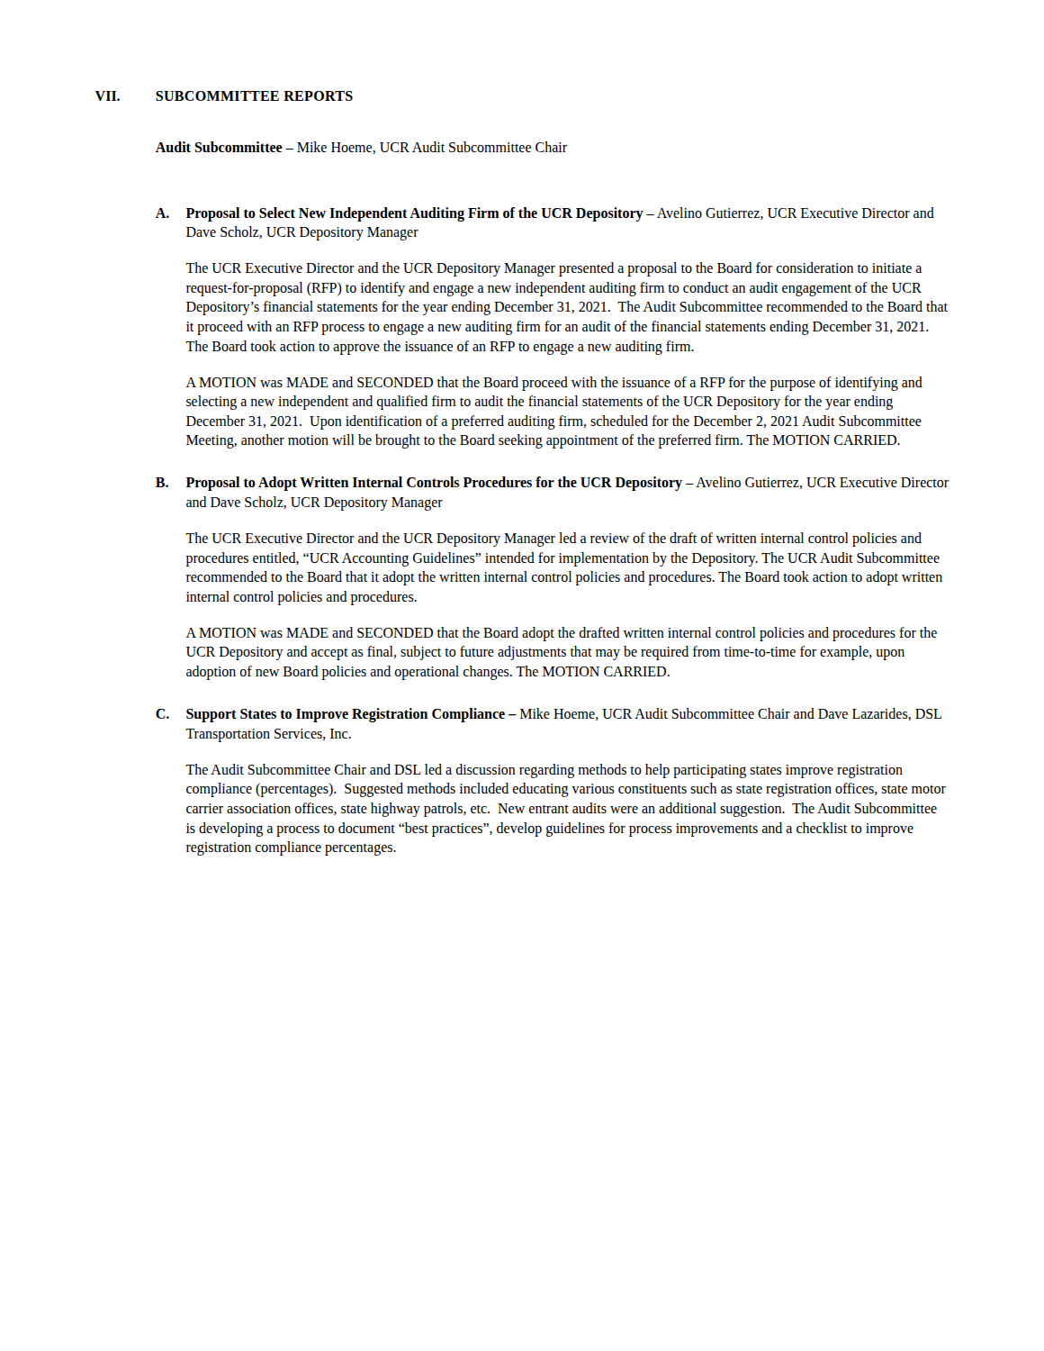VII. SUBCOMMITTEE REPORTS
Audit Subcommittee – Mike Hoeme, UCR Audit Subcommittee Chair
A.
Proposal to Select New Independent Auditing Firm of the UCR Depository – Avelino Gutierrez, UCR Executive Director and Dave Scholz, UCR Depository Manager
The UCR Executive Director and the UCR Depository Manager presented a proposal to the Board for consideration to initiate a request-for-proposal (RFP) to identify and engage a new independent auditing firm to conduct an audit engagement of the UCR Depository’s financial statements for the year ending December 31, 2021. The Audit Subcommittee recommended to the Board that it proceed with an RFP process to engage a new auditing firm for an audit of the financial statements ending December 31, 2021. The Board took action to approve the issuance of an RFP to engage a new auditing firm.
A MOTION was MADE and SECONDED that the Board proceed with the issuance of a RFP for the purpose of identifying and selecting a new independent and qualified firm to audit the financial statements of the UCR Depository for the year ending December 31, 2021. Upon identification of a preferred auditing firm, scheduled for the December 2, 2021 Audit Subcommittee Meeting, another motion will be brought to the Board seeking appointment of the preferred firm. The MOTION CARRIED.
B.
Proposal to Adopt Written Internal Controls Procedures for the UCR Depository – Avelino Gutierrez, UCR Executive Director and Dave Scholz, UCR Depository Manager
The UCR Executive Director and the UCR Depository Manager led a review of the draft of written internal control policies and procedures entitled, “UCR Accounting Guidelines” intended for implementation by the Depository. The UCR Audit Subcommittee recommended to the Board that it adopt the written internal control policies and procedures. The Board took action to adopt written internal control policies and procedures.
A MOTION was MADE and SECONDED that the Board adopt the drafted written internal control policies and procedures for the UCR Depository and accept as final, subject to future adjustments that may be required from time-to-time for example, upon adoption of new Board policies and operational changes. The MOTION CARRIED.
C.
Support States to Improve Registration Compliance – Mike Hoeme, UCR Audit Subcommittee Chair and Dave Lazarides, DSL Transportation Services, Inc.
The Audit Subcommittee Chair and DSL led a discussion regarding methods to help participating states improve registration compliance (percentages). Suggested methods included educating various constituents such as state registration offices, state motor carrier association offices, state highway patrols, etc. New entrant audits were an additional suggestion. The Audit Subcommittee is developing a process to document “best practices”, develop guidelines for process improvements and a checklist to improve registration compliance percentages.